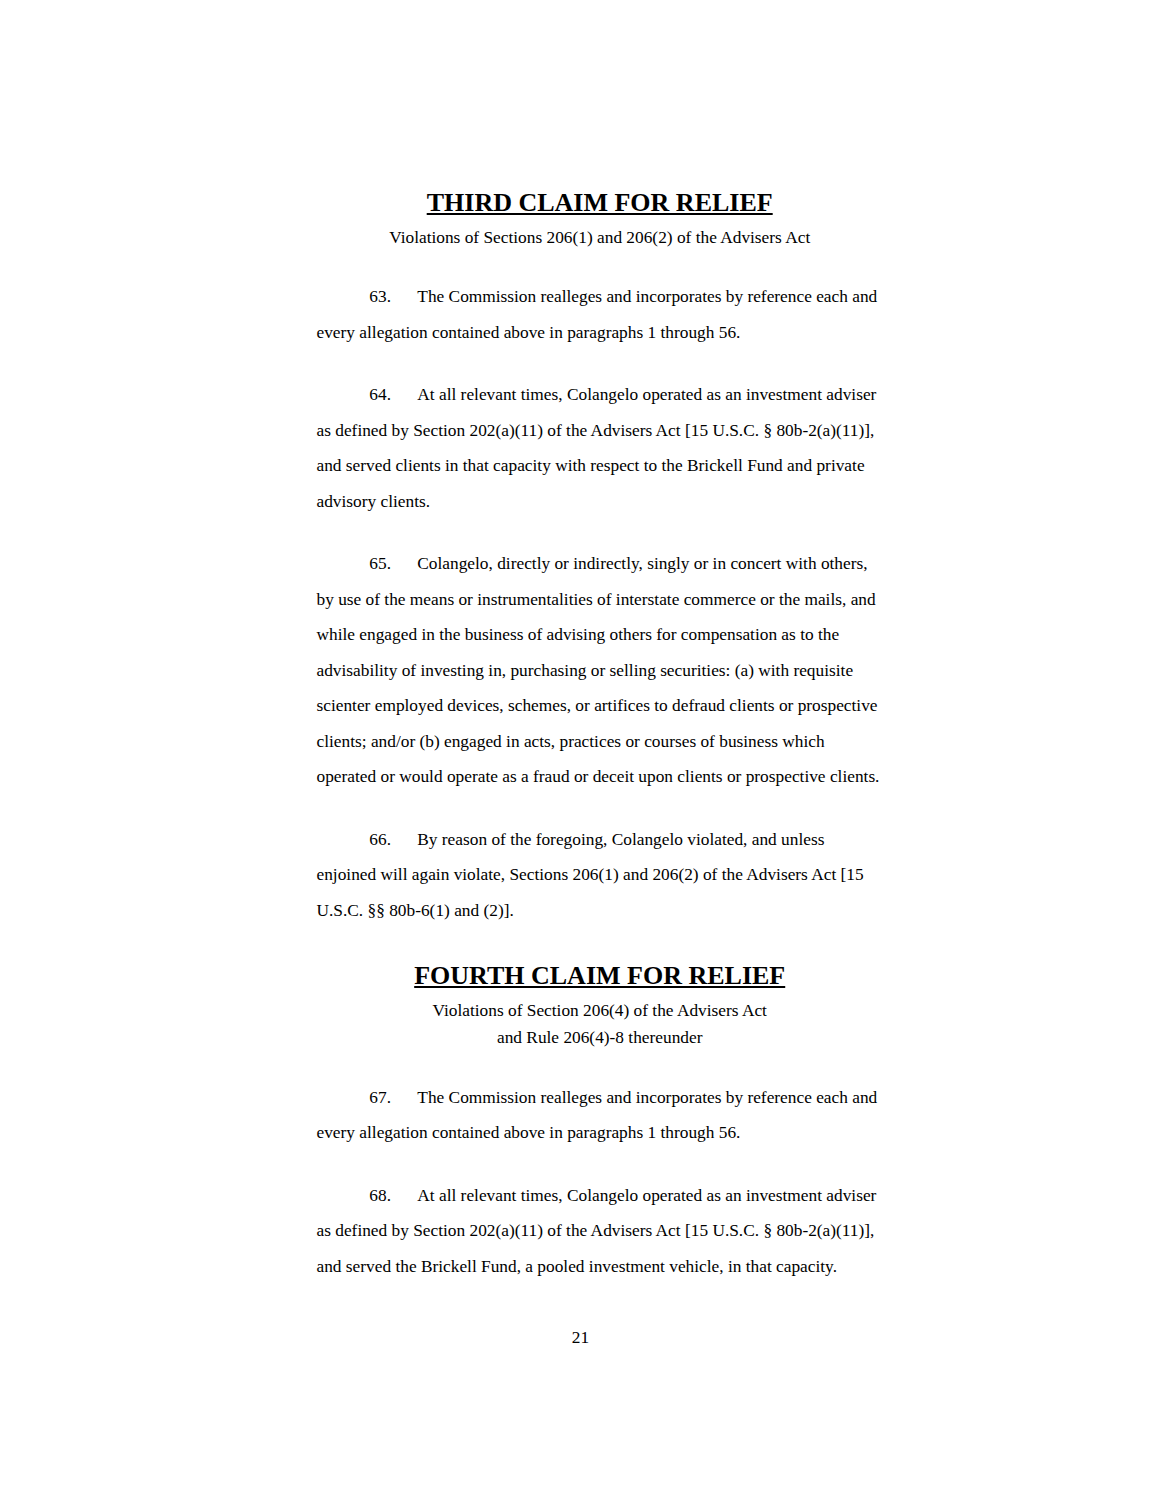THIRD CLAIM FOR RELIEF
Violations of Sections 206(1) and 206(2) of the Advisers Act
63. The Commission realleges and incorporates by reference each and every allegation contained above in paragraphs 1 through 56.
64. At all relevant times, Colangelo operated as an investment adviser as defined by Section 202(a)(11) of the Advisers Act [15 U.S.C. § 80b-2(a)(11)], and served clients in that capacity with respect to the Brickell Fund and private advisory clients.
65. Colangelo, directly or indirectly, singly or in concert with others, by use of the means or instrumentalities of interstate commerce or the mails, and while engaged in the business of advising others for compensation as to the advisability of investing in, purchasing or selling securities: (a) with requisite scienter employed devices, schemes, or artifices to defraud clients or prospective clients; and/or (b) engaged in acts, practices or courses of business which operated or would operate as a fraud or deceit upon clients or prospective clients.
66. By reason of the foregoing, Colangelo violated, and unless enjoined will again violate, Sections 206(1) and 206(2) of the Advisers Act [15 U.S.C. §§ 80b-6(1) and (2)].
FOURTH CLAIM FOR RELIEF
Violations of Section 206(4) of the Advisers Act and Rule 206(4)-8 thereunder
67. The Commission realleges and incorporates by reference each and every allegation contained above in paragraphs 1 through 56.
68. At all relevant times, Colangelo operated as an investment adviser as defined by Section 202(a)(11) of the Advisers Act [15 U.S.C. § 80b-2(a)(11)], and served the Brickell Fund, a pooled investment vehicle, in that capacity.
21